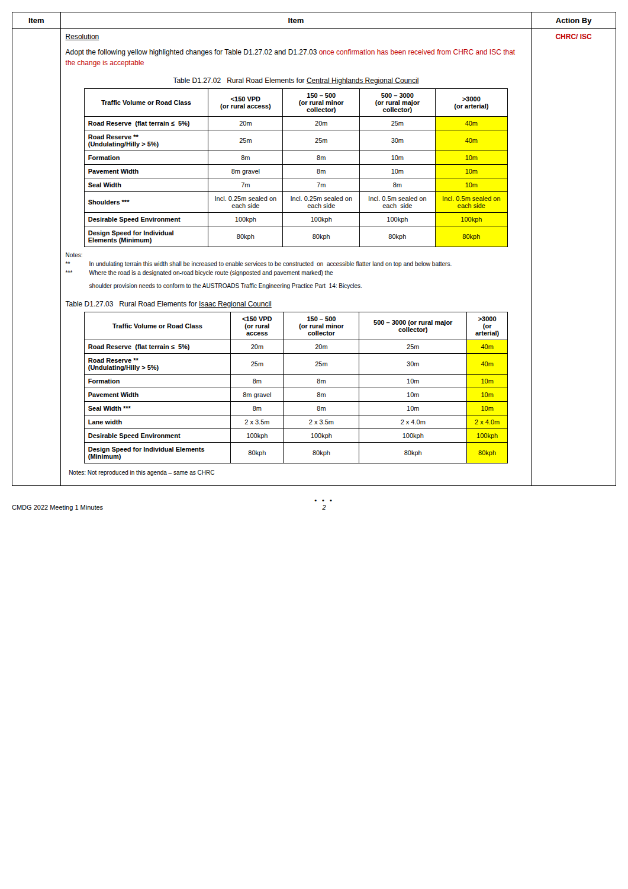| Item | Item | Action By |
| --- | --- | --- |
| | Resolution Adopt the following yellow highlighted changes for Table D1.27.02 and D1.27.03 once confirmation has been received from CHRC and ISC that the change is acceptable Table D1.27.02 Rural Road Elements for Central Highlands Regional Council / Traffic Volume or Road Class / <150 VPD (or rural access) / 150 – 500 (or rural minor collector) / 500 – 3000 (or rural major collector) / >3000 (or arterial) / / --- / --- / --- / --- / --- / / Road Reserve (flat terrain ≤ 5%) / 20m / 20m / 25m / 40m / / Road Reserve ** (Undulating/Hilly > 5%) / 25m / 25m / 30m / 40m / / Formation / 8m / 8m / 10m / 10m / / Pavement Width / 8m gravel / 8m / 10m / 10m / / Seal Width / 7m / 7m / 8m / 10m / / Shoulders *** / Incl. 0.25m sealed on each side / Incl. 0.25m sealed on each side / Incl. 0.5m sealed on each side / Incl. 0.5m sealed on each side / / Desirable Speed Environment / 100kph / 100kph / 100kph / 100kph / / Design Speed for Individual Elements (Minimum) / 80kph / 80kph / 80kph / 80kph / Notes: ** In undulating terrain this width shall be increased to enable services to be constructed on accessible flatter land on top and below batters. *** Where the road is a designated on-road bicycle route (signposted and pavement marked) the shoulder provision needs to conform to the AUSTROADS Traffic Engineering Practice Part 14: Bicycles. Table D1.27.03 Rural Road Elements for Isaac Regional Council / Traffic Volume or Road Class / <150 VPD (or rural access / 150 – 500 (or rural minor collector / 500 – 3000 (or rural major collector) / >3000 (or arterial) / / --- / --- / --- / --- / --- / / Road Reserve (flat terrain ≤ 5%) / 20m / 20m / 25m / 40m / / Road Reserve ** (Undulating/Hilly > 5%) / 25m / 25m / 30m / 40m / / Formation / 8m / 8m / 10m / 10m / / Pavement Width / 8m gravel / 8m / 10m / 10m / / Seal Width *** / 8m / 8m / 10m / 10m / / Lane width / 2 x 3.5m / 2 x 3.5m / 2 x 4.0m / 2 x 4.0m / / Desirable Speed Environment / 100kph / 100kph / 100kph / 100kph / / Design Speed for Individual Elements (Minimum) / 80kph / 80kph / 80kph / 80kph / Notes: Not reproduced in this agenda – same as CHRC | CHRC/ ISC |
CMDG 2022 Meeting 1 Minutes
• • •
2